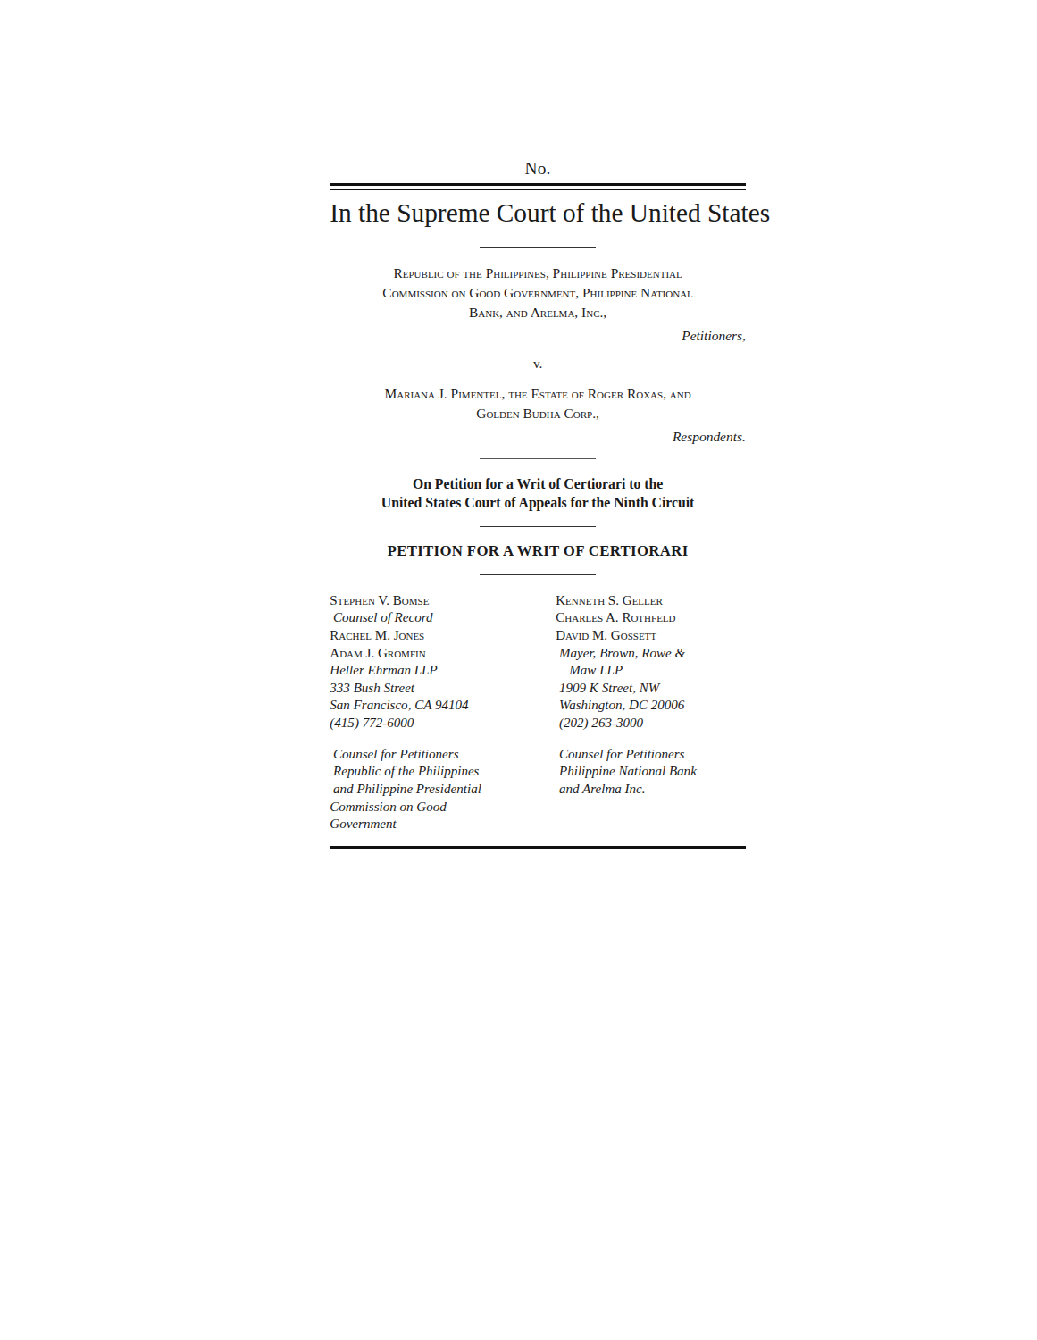No.
In the Supreme Court of the United States
Republic of the Philippines, Philippine Presidential
Commission on Good Government, Philippine National
Bank, and Arelma, Inc.,
Petitioners,
v.
Mariana J. Pimentel, the Estate of Roger Roxas, and
Golden Budha Corp.,
Respondents.
On Petition for a Writ of Certiorari to the
United States Court of Appeals for the Ninth Circuit
PETITION FOR A WRIT OF CERTIORARI
Stephen V. Bomse
Counsel of Record
Rachel M. Jones
Adam J. Gromfin
Heller Ehrman LLP
333 Bush Street
San Francisco, CA 94104
(415) 772-6000
Counsel for Petitioners
Republic of the Philippines
and Philippine Presidential
Commission on Good
Government
Kenneth S. Geller
Charles A. Rothfeld
David M. Gossett
Mayer, Brown, Rowe &
Maw LLP
1909 K Street, NW
Washington, DC 20006
(202) 263-3000
Counsel for Petitioners
Philippine National Bank
and Arelma Inc.